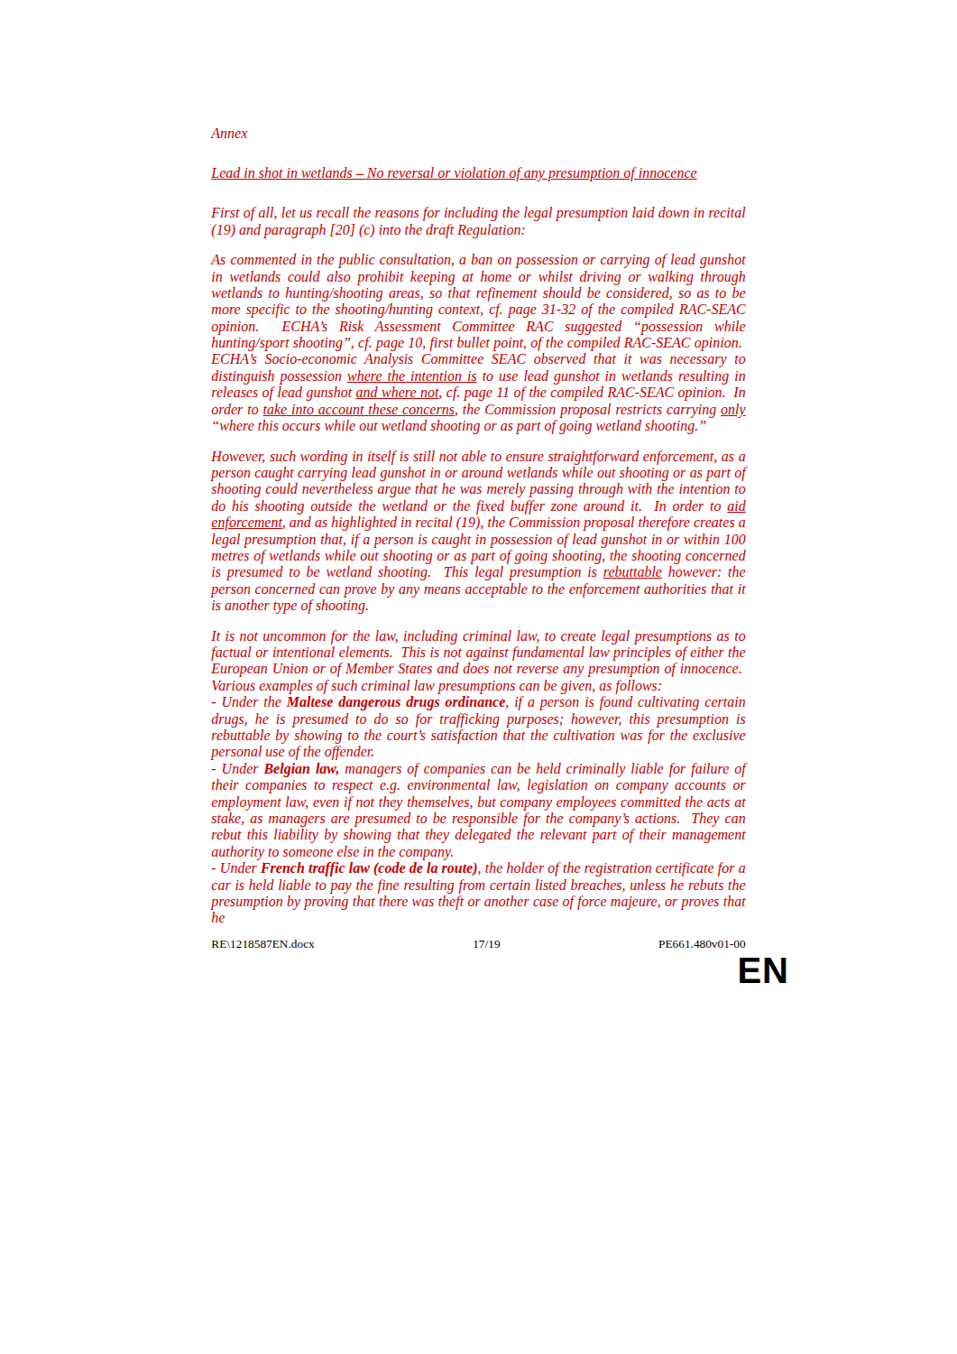Annex
Lead in shot in wetlands – No reversal or violation of any presumption of innocence
First of all, let us recall the reasons for including the legal presumption laid down in recital (19) and paragraph [20] (c) into the draft Regulation:
As commented in the public consultation, a ban on possession or carrying of lead gunshot in wetlands could also prohibit keeping at home or whilst driving or walking through wetlands to hunting/shooting areas, so that refinement should be considered, so as to be more specific to the shooting/hunting context, cf. page 31-32 of the compiled RAC-SEAC opinion. ECHA’s Risk Assessment Committee RAC suggested “possession while hunting/sport shooting”, cf. page 10, first bullet point, of the compiled RAC-SEAC opinion. ECHA’s Socio-economic Analysis Committee SEAC observed that it was necessary to distinguish possession where the intention is to use lead gunshot in wetlands resulting in releases of lead gunshot and where not, cf. page 11 of the compiled RAC-SEAC opinion. In order to take into account these concerns, the Commission proposal restricts carrying only “where this occurs while out wetland shooting or as part of going wetland shooting.”
However, such wording in itself is still not able to ensure straightforward enforcement, as a person caught carrying lead gunshot in or around wetlands while out shooting or as part of shooting could nevertheless argue that he was merely passing through with the intention to do his shooting outside the wetland or the fixed buffer zone around it. In order to aid enforcement, and as highlighted in recital (19), the Commission proposal therefore creates a legal presumption that, if a person is caught in possession of lead gunshot in or within 100 metres of wetlands while out shooting or as part of going shooting, the shooting concerned is presumed to be wetland shooting. This legal presumption is rebuttable however: the person concerned can prove by any means acceptable to the enforcement authorities that it is another type of shooting.
It is not uncommon for the law, including criminal law, to create legal presumptions as to factual or intentional elements. This is not against fundamental law principles of either the European Union or of Member States and does not reverse any presumption of innocence. Various examples of such criminal law presumptions can be given, as follows:
- Under the Maltese dangerous drugs ordinance, if a person is found cultivating certain drugs, he is presumed to do so for trafficking purposes; however, this presumption is rebuttable by showing to the court’s satisfaction that the cultivation was for the exclusive personal use of the offender.
- Under Belgian law, managers of companies can be held criminally liable for failure of their companies to respect e.g. environmental law, legislation on company accounts or employment law, even if not they themselves, but company employees committed the acts at stake, as managers are presumed to be responsible for the company’s actions. They can rebut this liability by showing that they delegated the relevant part of their management authority to someone else in the company.
- Under French traffic law (code de la route), the holder of the registration certificate for a car is held liable to pay the fine resulting from certain listed breaches, unless he rebuts the presumption by proving that there was theft or another case of force majeure, or proves that he
RE\1218587EN.docx 17/19 PE661.480v01-00
EN